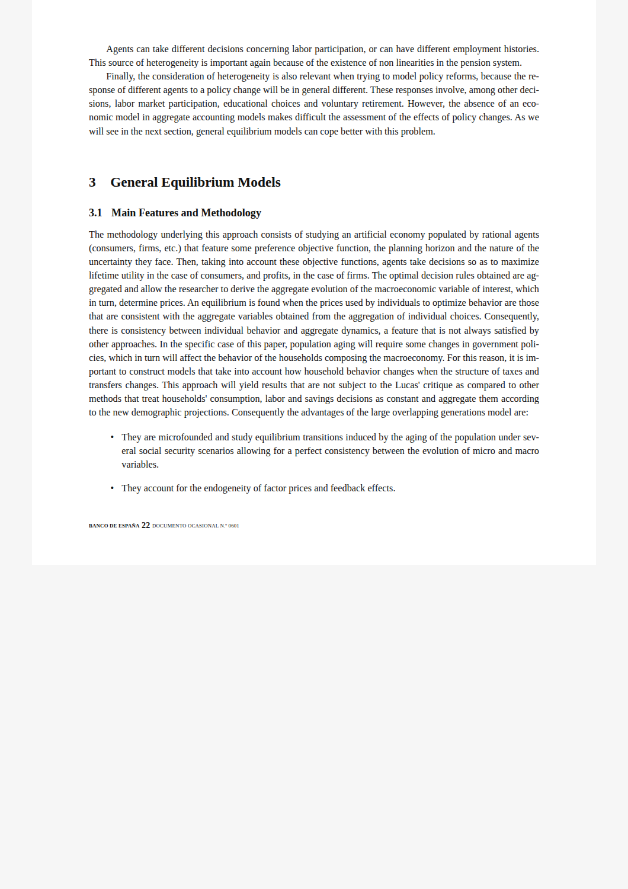Agents can take different decisions concerning labor participation, or can have different employment histories. This source of heterogeneity is important again because of the existence of non linearities in the pension system.
Finally, the consideration of heterogeneity is also relevant when trying to model policy reforms, because the response of different agents to a policy change will be in general different. These responses involve, among other decisions, labor market participation, educational choices and voluntary retirement. However, the absence of an economic model in aggregate accounting models makes difficult the assessment of the effects of policy changes. As we will see in the next section, general equilibrium models can cope better with this problem.
3 General Equilibrium Models
3.1 Main Features and Methodology
The methodology underlying this approach consists of studying an artificial economy populated by rational agents (consumers, firms, etc.) that feature some preference objective function, the planning horizon and the nature of the uncertainty they face. Then, taking into account these objective functions, agents take decisions so as to maximize lifetime utility in the case of consumers, and profits, in the case of firms. The optimal decision rules obtained are aggregated and allow the researcher to derive the aggregate evolution of the macroeconomic variable of interest, which in turn, determine prices. An equilibrium is found when the prices used by individuals to optimize behavior are those that are consistent with the aggregate variables obtained from the aggregation of individual choices. Consequently, there is consistency between individual behavior and aggregate dynamics, a feature that is not always satisfied by other approaches. In the specific case of this paper, population aging will require some changes in government policies, which in turn will affect the behavior of the households composing the macroeconomy. For this reason, it is important to construct models that take into account how household behavior changes when the structure of taxes and transfers changes. This approach will yield results that are not subject to the Lucas' critique as compared to other methods that treat households' consumption, labor and savings decisions as constant and aggregate them according to the new demographic projections. Consequently the advantages of the large overlapping generations model are:
They are microfounded and study equilibrium transitions induced by the aging of the population under several social security scenarios allowing for a perfect consistency between the evolution of micro and macro variables.
They account for the endogeneity of factor prices and feedback effects.
BANCO DE ESPAÑA 22 DOCUMENTO OCASIONAL N.º 0601